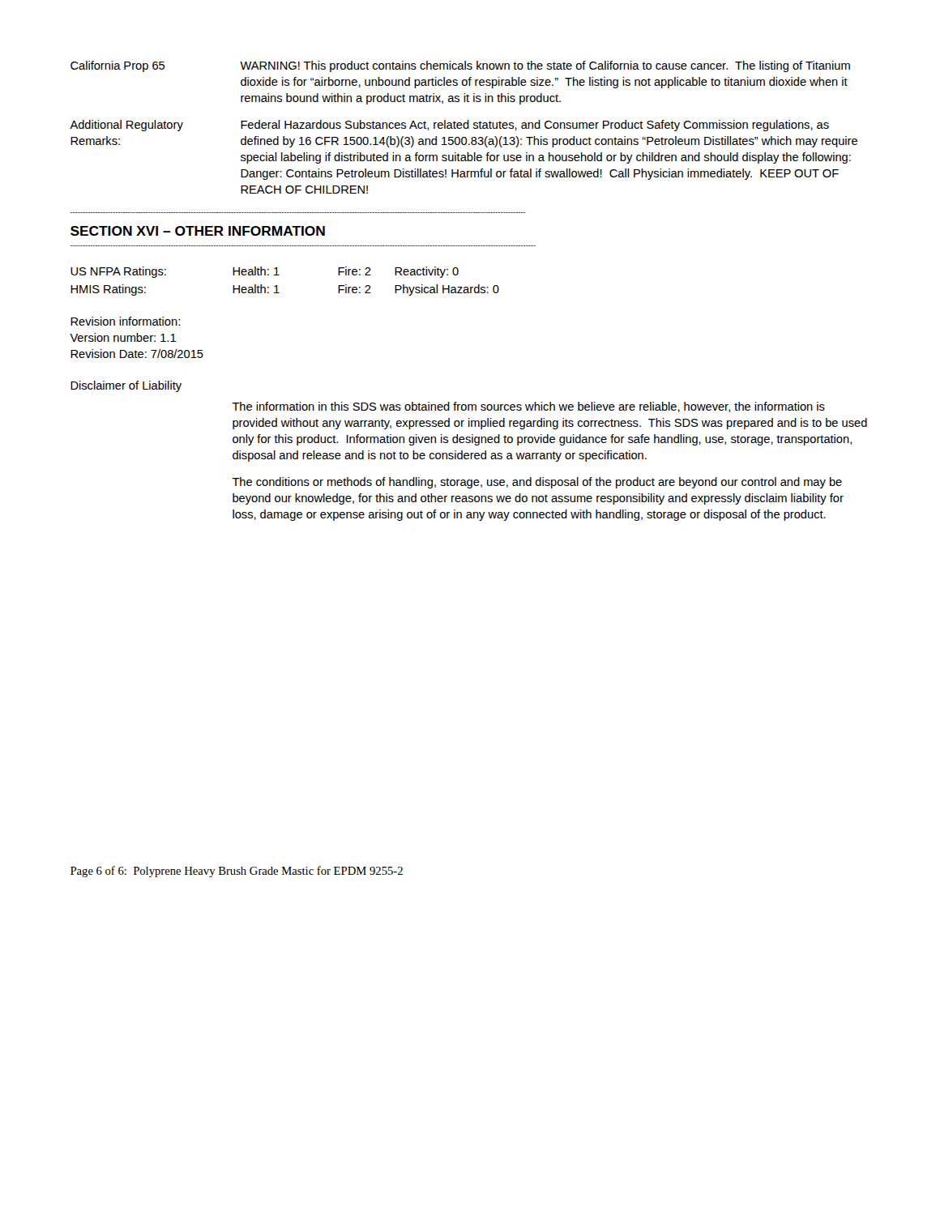California Prop 65
WARNING! This product contains chemicals known to the state of California to cause cancer. The listing of Titanium dioxide is for “airborne, unbound particles of respirable size.” The listing is not applicable to titanium dioxide when it remains bound within a product matrix, as it is in this product.
Additional Regulatory Remarks:
Federal Hazardous Substances Act, related statutes, and Consumer Product Safety Commission regulations, as defined by 16 CFR 1500.14(b)(3) and 1500.83(a)(13): This product contains “Petroleum Distillates” which may require special labeling if distributed in a form suitable for use in a household or by children and should display the following: Danger: Contains Petroleum Distillates! Harmful or fatal if swallowed! Call Physician immediately. KEEP OUT OF REACH OF CHILDREN!
-------------------------------------------------------------------------------------------------------------------------------------------------------------------------------------
SECTION XVI – OTHER INFORMATION
-----------------------------------------------------------------------------------------------------------------------------------------------------------------------------------------
| US NFPA Ratings: | Health: 1 | Fire: 2 | Reactivity: 0 |
| HMIS Ratings: | Health: 1 | Fire: 2 | Physical Hazards: 0 |
Revision information:
Version number: 1.1
Revision Date: 7/08/2015
Disclaimer of Liability
The information in this SDS was obtained from sources which we believe are reliable, however, the information is provided without any warranty, expressed or implied regarding its correctness. This SDS was prepared and is to be used only for this product. Information given is designed to provide guidance for safe handling, use, storage, transportation, disposal and release and is not to be considered as a warranty or specification.
The conditions or methods of handling, storage, use, and disposal of the product are beyond our control and may be beyond our knowledge, for this and other reasons we do not assume responsibility and expressly disclaim liability for loss, damage or expense arising out of or in any way connected with handling, storage or disposal of the product.
Page 6 of 6: Polyprene Heavy Brush Grade Mastic for EPDM 9255-2